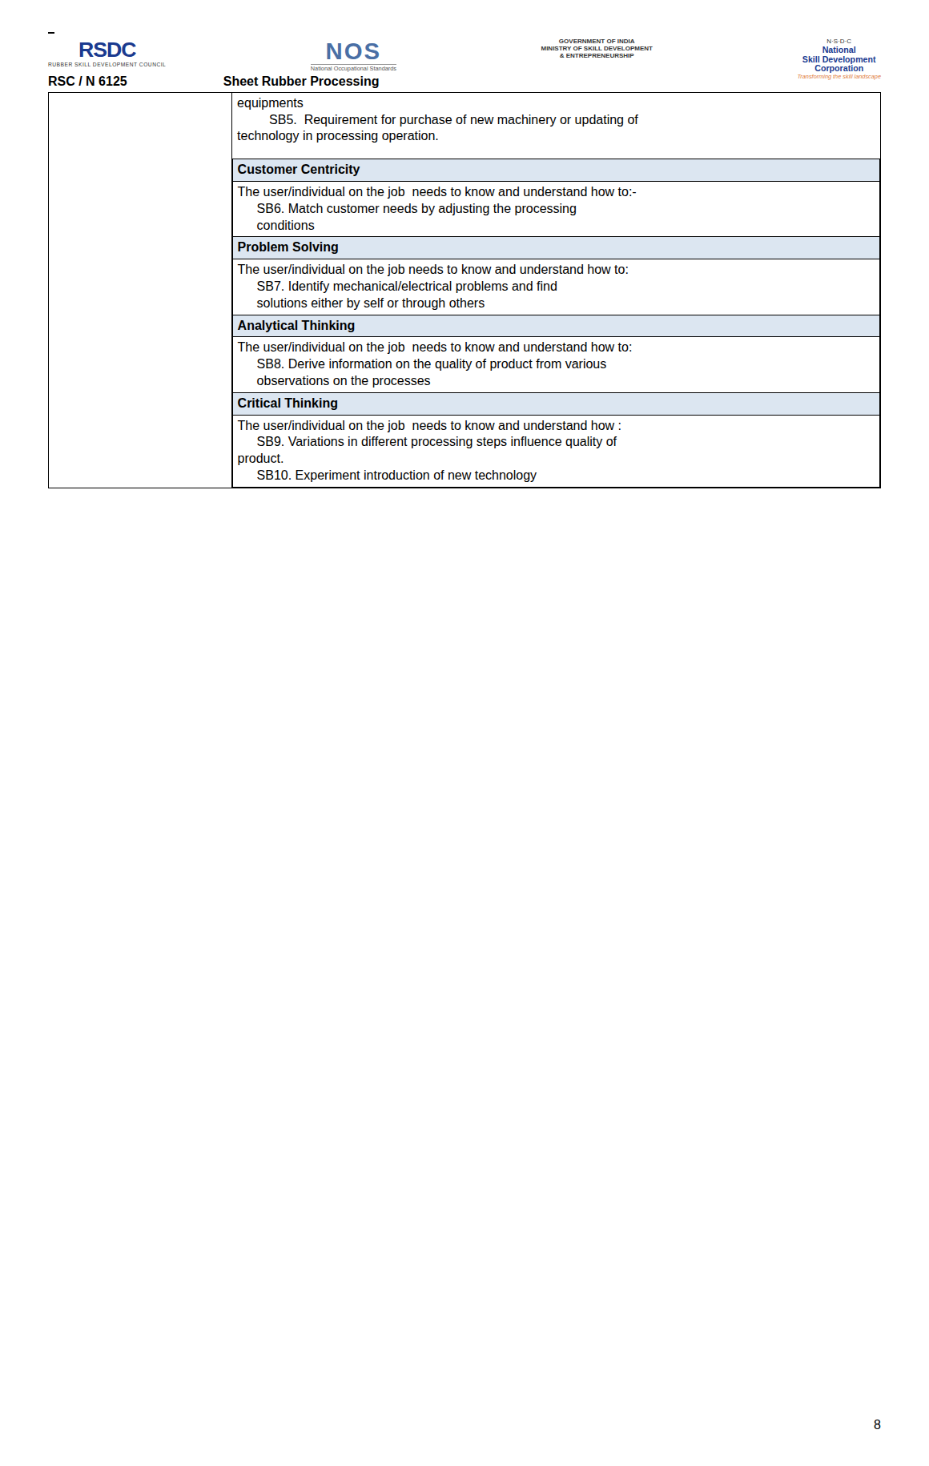RSDC
RUBBER SKILL DEVELOPMENT COUNCIL
NOS
National Occupational Standards
GOVERNMENT OF INDIA
MINISTRY OF SKILL DEVELOPMENT
& ENTREPRENEURSHIP
N·S·D·C
National
Skill Development
Corporation
Transforming the skill landscape
RSC / N 6125 Sheet Rubber Processing
| | / equipments SB5. Requirement for purchase of new machinery or updating of technology in processing operation. / / Customer Centricity / / The user/individual on the job needs to know and understand how to:- SB6. Match customer needs by adjusting the processing conditions / / Problem Solving / / The user/individual on the job needs to know and understand how to: SB7. Identify mechanical/electrical problems and find solutions either by self or through others / / Analytical Thinking / / The user/individual on the job needs to know and understand how to: SB8. Derive information on the quality of product from various observations on the processes / / Critical Thinking / / The user/individual on the job needs to know and understand how : SB9. Variations in different processing steps influence quality of product. SB10. Experiment introduction of new technology / |
8